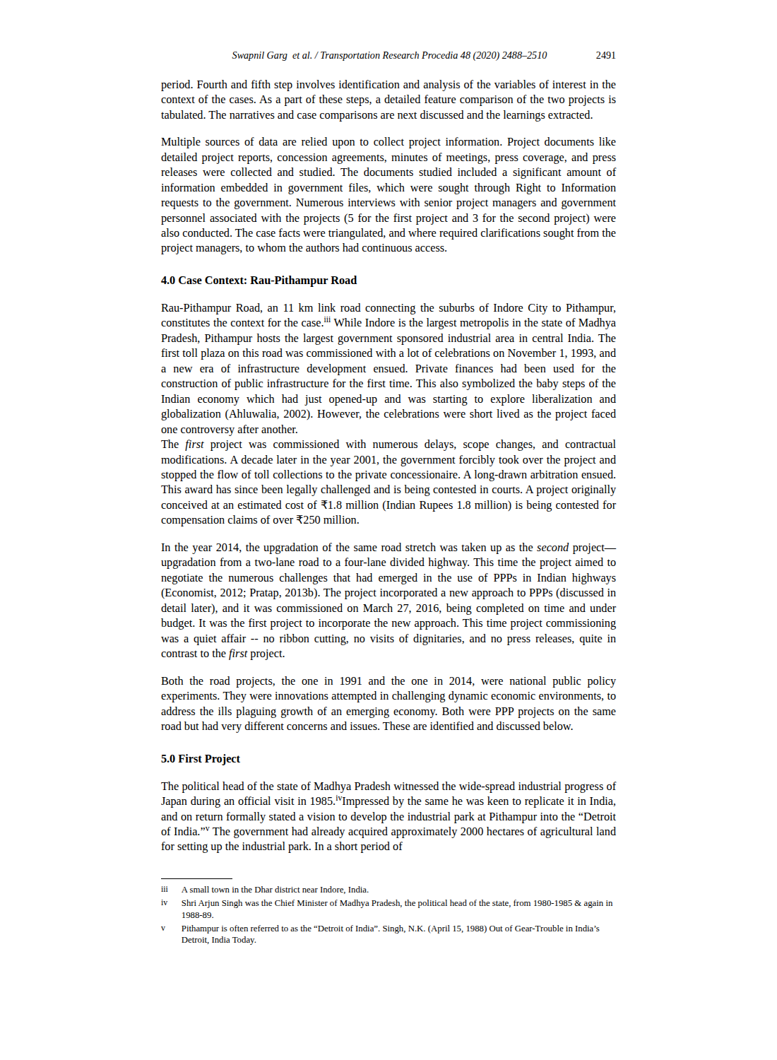Swapnil Garg et al. / Transportation Research Procedia 48 (2020) 2488–2510 2491
period. Fourth and fifth step involves identification and analysis of the variables of interest in the context of the cases. As a part of these steps, a detailed feature comparison of the two projects is tabulated. The narratives and case comparisons are next discussed and the learnings extracted.
Multiple sources of data are relied upon to collect project information. Project documents like detailed project reports, concession agreements, minutes of meetings, press coverage, and press releases were collected and studied. The documents studied included a significant amount of information embedded in government files, which were sought through Right to Information requests to the government. Numerous interviews with senior project managers and government personnel associated with the projects (5 for the first project and 3 for the second project) were also conducted. The case facts were triangulated, and where required clarifications sought from the project managers, to whom the authors had continuous access.
4.0 Case Context: Rau-Pithampur Road
Rau-Pithampur Road, an 11 km link road connecting the suburbs of Indore City to Pithampur, constitutes the context for the case.iii While Indore is the largest metropolis in the state of Madhya Pradesh, Pithampur hosts the largest government sponsored industrial area in central India. The first toll plaza on this road was commissioned with a lot of celebrations on November 1, 1993, and a new era of infrastructure development ensued. Private finances had been used for the construction of public infrastructure for the first time. This also symbolized the baby steps of the Indian economy which had just opened-up and was starting to explore liberalization and globalization (Ahluwalia, 2002). However, the celebrations were short lived as the project faced one controversy after another.
The first project was commissioned with numerous delays, scope changes, and contractual modifications. A decade later in the year 2001, the government forcibly took over the project and stopped the flow of toll collections to the private concessionaire. A long-drawn arbitration ensued. This award has since been legally challenged and is being contested in courts. A project originally conceived at an estimated cost of ₹1.8 million (Indian Rupees 1.8 million) is being contested for compensation claims of over ₹250 million.
In the year 2014, the upgradation of the same road stretch was taken up as the second project—upgradation from a two-lane road to a four-lane divided highway. This time the project aimed to negotiate the numerous challenges that had emerged in the use of PPPs in Indian highways (Economist, 2012; Pratap, 2013b). The project incorporated a new approach to PPPs (discussed in detail later), and it was commissioned on March 27, 2016, being completed on time and under budget. It was the first project to incorporate the new approach. This time project commissioning was a quiet affair -- no ribbon cutting, no visits of dignitaries, and no press releases, quite in contrast to the first project.
Both the road projects, the one in 1991 and the one in 2014, were national public policy experiments. They were innovations attempted in challenging dynamic economic environments, to address the ills plaguing growth of an emerging economy. Both were PPP projects on the same road but had very different concerns and issues. These are identified and discussed below.
5.0 First Project
The political head of the state of Madhya Pradesh witnessed the wide-spread industrial progress of Japan during an official visit in 1985.ivImpressed by the same he was keen to replicate it in India, and on return formally stated a vision to develop the industrial park at Pithampur into the “Detroit of India.”v The government had already acquired approximately 2000 hectares of agricultural land for setting up the industrial park. In a short period of
iii A small town in the Dhar district near Indore, India.
iv Shri Arjun Singh was the Chief Minister of Madhya Pradesh, the political head of the state, from 1980-1985 & again in 1988-89.
v Pithampur is often referred to as the “Detroit of India”. Singh, N.K. (April 15, 1988) Out of Gear-Trouble in India’s Detroit, India Today.